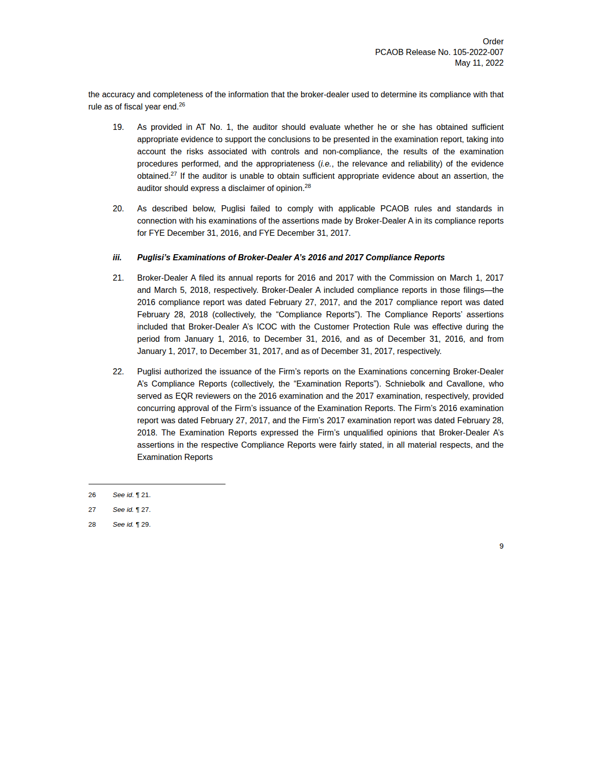Order
PCAOB Release No. 105-2022-007
May 11, 2022
the accuracy and completeness of the information that the broker-dealer used to determine its compliance with that rule as of fiscal year end.26
19.
As provided in AT No. 1, the auditor should evaluate whether he or she has obtained sufficient appropriate evidence to support the conclusions to be presented in the examination report, taking into account the risks associated with controls and non-compliance, the results of the examination procedures performed, and the appropriateness (i.e., the relevance and reliability) of the evidence obtained.27 If the auditor is unable to obtain sufficient appropriate evidence about an assertion, the auditor should express a disclaimer of opinion.28
20.
As described below, Puglisi failed to comply with applicable PCAOB rules and standards in connection with his examinations of the assertions made by Broker-Dealer A in its compliance reports for FYE December 31, 2016, and FYE December 31, 2017.
iii. Puglisi’s Examinations of Broker-Dealer A’s 2016 and 2017 Compliance Reports
21.
Broker-Dealer A filed its annual reports for 2016 and 2017 with the Commission on March 1, 2017 and March 5, 2018, respectively. Broker-Dealer A included compliance reports in those filings—the 2016 compliance report was dated February 27, 2017, and the 2017 compliance report was dated February 28, 2018 (collectively, the “Compliance Reports”). The Compliance Reports’ assertions included that Broker-Dealer A’s ICOC with the Customer Protection Rule was effective during the period from January 1, 2016, to December 31, 2016, and as of December 31, 2016, and from January 1, 2017, to December 31, 2017, and as of December 31, 2017, respectively.
22.
Puglisi authorized the issuance of the Firm’s reports on the Examinations concerning Broker-Dealer A’s Compliance Reports (collectively, the “Examination Reports”). Schniebolk and Cavallone, who served as EQR reviewers on the 2016 examination and the 2017 examination, respectively, provided concurring approval of the Firm’s issuance of the Examination Reports. The Firm’s 2016 examination report was dated February 27, 2017, and the Firm’s 2017 examination report was dated February 28, 2018. The Examination Reports expressed the Firm’s unqualified opinions that Broker-Dealer A’s assertions in the respective Compliance Reports were fairly stated, in all material respects, and the Examination Reports
26
See id. ¶ 21.
27
See id. ¶ 27.
28
See id. ¶ 29.
9